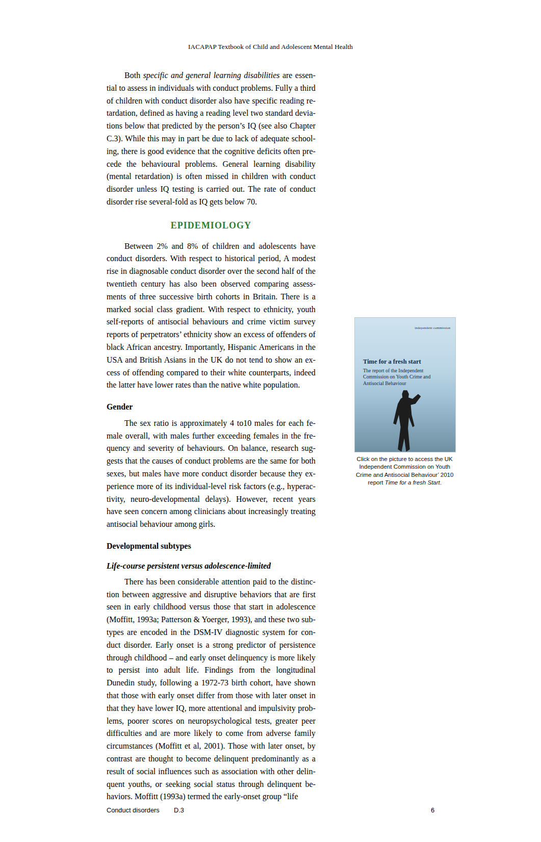IACAPAP Textbook of Child and Adolescent Mental Health
Both specific and general learning disabilities are essential to assess in individuals with conduct problems. Fully a third of children with conduct disorder also have specific reading retardation, defined as having a reading level two standard deviations below that predicted by the person’s IQ (see also Chapter C.3). While this may in part be due to lack of adequate schooling, there is good evidence that the cognitive deficits often precede the behavioural problems. General learning disability (mental retardation) is often missed in children with conduct disorder unless IQ testing is carried out. The rate of conduct disorder rise several-fold as IQ gets below 70.
EPIDEMIOLOGY
Between 2% and 8% of children and adolescents have conduct disorders. With respect to historical period, A modest rise in diagnosable conduct disorder over the second half of the twentieth century has also been observed comparing assessments of three successive birth cohorts in Britain. There is a marked social class gradient. With respect to ethnicity, youth self-reports of antisocial behaviours and crime victim survey reports of perpetrators’ ethnicity show an excess of offenders of black African ancestry. Importantly, Hispanic Americans in the USA and British Asians in the UK do not tend to show an excess of offending compared to their white counterparts, indeed the latter have lower rates than the native white population.
Gender
The sex ratio is approximately 4 to10 males for each female overall, with males further exceeding females in the frequency and severity of behaviours. On balance, research suggests that the causes of conduct problems are the same for both sexes, but males have more conduct disorder because they experience more of its individual-level risk factors (e.g., hyperactivity, neuro-developmental delays). However, recent years have seen concern among clinicians about increasingly treating antisocial behaviour among girls.
Developmental subtypes
Life-course persistent versus adolescence-limited
There has been considerable attention paid to the distinction between aggressive and disruptive behaviors that are first seen in early childhood versus those that start in adolescence (Moffitt, 1993a; Patterson & Yoerger, 1993), and these two subtypes are encoded in the DSM-IV diagnostic system for conduct disorder. Early onset is a strong predictor of persistence through childhood – and early onset delinquency is more likely to persist into adult life. Findings from the longitudinal Dunedin study, following a 1972-73 birth cohort, have shown that those with early onset differ from those with later onset in that they have lower IQ, more attentional and impulsivity problems, poorer scores on neuropsychological tests, greater peer difficulties and are more likely to come from adverse family circumstances (Moffitt et al, 2001). Those with later onset, by contrast are thought to become delinquent predominantly as a result of social influences such as association with other delinquent youths, or seeking social status through delinquent behaviors. Moffitt (1993a) termed the early-onset group “life
independent commission
Time for a fresh start The report of the Independent Commission on Youth Crime and Antisocial Behaviour
Click on the picture to access the UK Independent Commission on Youth Crime and Antisocial Behaviour’ 2010 report Time for a fresh Start.
Conduct disorders D.3 6